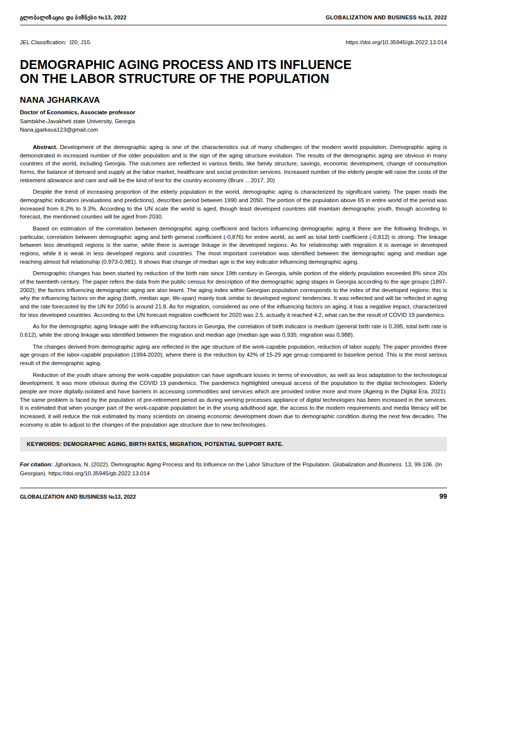გლობალიზაცია და ბიზნესი №13, 2022 GLOBALIZATION AND BUSINESS №13, 2022
JEL Classification: I20, J10. https://doi.org/10.35945/gb.2022.13.014
DEMOGRAPHIC AGING PROCESS AND ITS INFLUENCE
ON THE LABOR STRUCTURE OF THE POPULATION
NANA JGHARKAVA
Doctor of Economics, Associate professor
Samtskhe-Javakheti state University, Georgia
Nana.jgarkava123@gmail.com
Abstract. Development of the demographic aging is one of the characteristics out of many challenges of the modern world population. Demographic aging is demonstrated in increased number of the older population and is the sign of the aging structure evolution. The results of the demographic aging are obvious in many countries of the world, including Georgia. The outcomes are reflected in various fields, like family structure, savings, economic development, change of consumption forms, the balance of demand and supply at the labor market, healthcare and social protection services. Increased number of the elderly people will raise the costs of the retirement allowance and care and will be the kind of test for the country economy (Bruni …2017, 20)
Despite the trend of increasing proportion of the elderly population in the world, demographic aging is characterized by significant variety. The paper reads the demographic indicators (evaluations and predictions), describes period between 1990 and 2050. The portion of the population above 65 in entire world of the period was increased from 6.2% to 9.3%. According to the UN scale the world is aged, though least developed countries still maintain demographic youth, though according to forecast, the mentioned counties will be aged from 2030.
Based on estimation of the correlation between demographic aging coefficient and factors influencing demographic aging it there are the following findings, in particular, correlation between demographic aging and birth general coefficient (-0,876) for entire world, as well as total birth coefficient (-0,812) is strong. The linkage between less developed regions is the same, while there is average linkage in the developed regions. As for relationship with migration it is average in developed regions, while it is weak in less developed regions and countries. The most important correlation was identified between the demographic aging and median age reaching almost full relationship (0,973-0,981). It shows that change of median age is the key indicator influencing demographic aging.
Demographic changes has been started by reduction of the birth rate since 19th century in Georgia, while portion of the elderly population exceeded 8% since 20s of the twentieth century. The paper refers the data from the public census for description of the demographic aging stages in Georgia according to the age groups (1897-2002); the factors influencing demographic aging are also learnt. The aging index within Georgian population corresponds to the index of the developed regions; this is why the influencing factors on the aging (birth, median age, life-span) mainly look similar to developed regions' tendencies. It was reflected and will be reflected in aging and the rate forecasted by the UN for 2050 is around 21.8. As for migration, considered as one of the influencing factors on aging, it has a negative impact, characterized for less developed countries. According to the UN forecast migration coefficient for 2020 was 2.5, actually it reached 4.2, what can be the result of COVID 19 pandemics.
As for the demographic aging linkage with the influencing factors in Georgia, the correlation of birth indicator is medium (general birth rate is 0.395, total birth rate is 0.612), while the strong linkage was identified between the migration and median age (median age was 0,935; migration was 0,988).
The changes derived from demographic aging are reflected in the age structure of the work-capable population, reduction of labor supply. The paper provides three age groups of the labor-capable population (1994-2020), where there is the reduction by 42% of 15-29 age group compared to baseline period. This is the most serious result of the demographic aging.
Reduction of the youth share among the work-capable population can have significant losses in terms of innovation, as well as less adaptation to the technological development. It was more obvious during the COVID 19 pandemics. The pandemics highlighted unequal access of the population to the digital technologies. Elderly people are more digitally-isolated and have barriers in accessing commodities and services which are provided online more and more (Ageing in the Digital Era, 2021). The same problem is faced by the population of pre-retirement period as during working processes appliance of digital technologies has been increased in the services. It is estimated that when younger part of the work-capable population be in the young adulthood age, the access to the modern requirements and media literacy will be increased, it will reduce the risk estimated by many scientists on slowing economic development down due to demographic condition during the next few decades. The economy is able to adjust to the changes of the population age structure due to new technologies.
KEYWORDS: DEMOGRAPHIC AGING, BIRTH RATES, MIGRATION, POTENTIAL SUPPORT RATE.
For citation: Jgharkava, N. (2022). Demographic Aging Process and Its Influence on the Labor Structure of the Population. Globalization and Business. 13, 99-106. (In Georgian). https://doi.org/10.35945/gb.2022.13.014
GLOBALIZATION AND BUSINESS №13, 2022 99